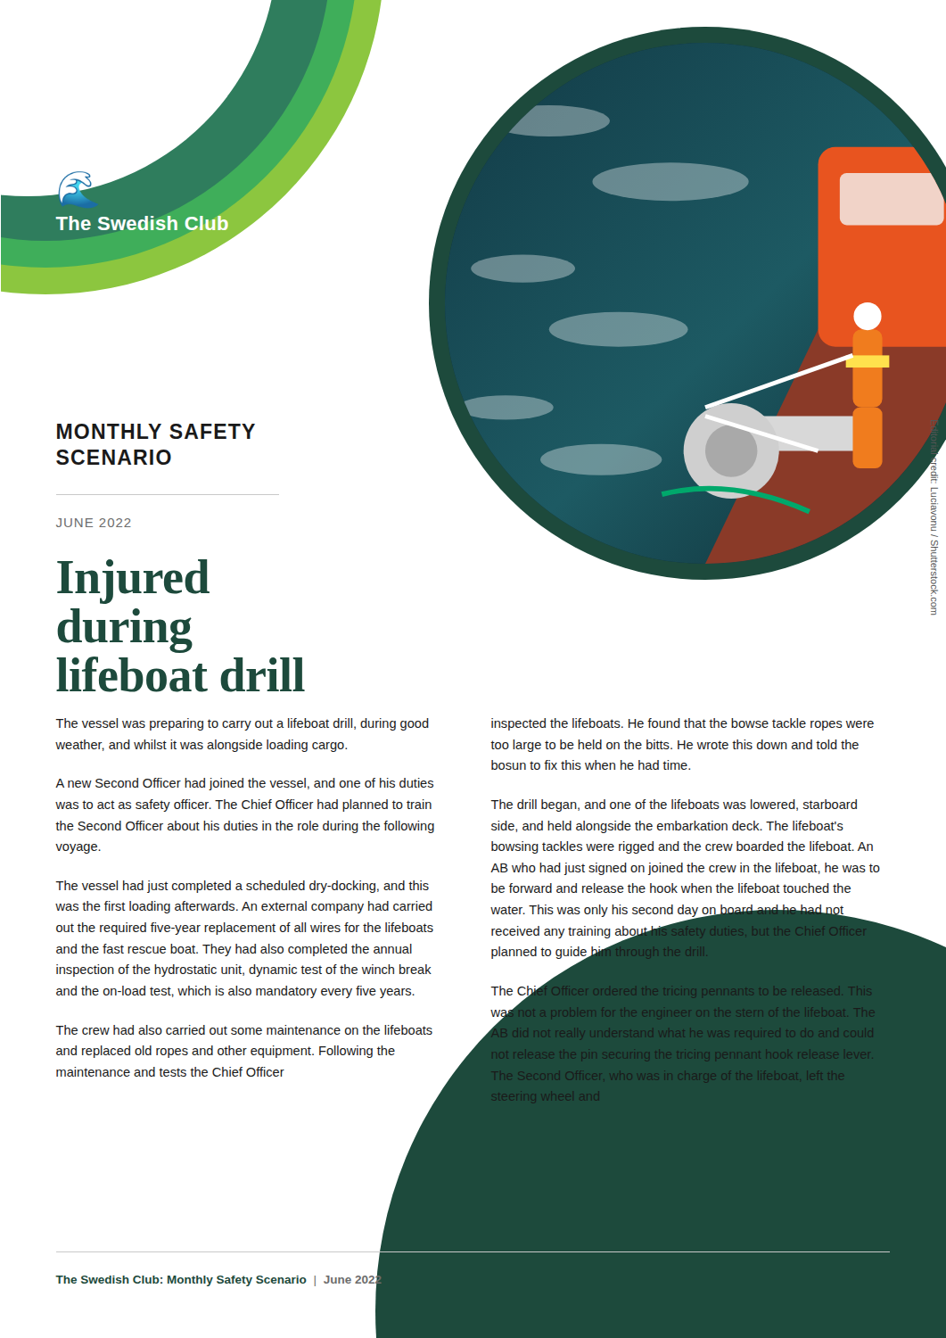150
YEARS
1872–2022
🌊
The Swedish Club
Editorial credit: Luciavonu / Shutterstock.com
MONTHLY SAFETY
SCENARIO
JUNE 2022
Injured during
lifeboat drill
The vessel was preparing to carry out a lifeboat drill, during good weather, and whilst it was alongside loading cargo.
A new Second Officer had joined the vessel, and one of his duties was to act as safety officer. The Chief Officer had planned to train the Second Officer about his duties in the role during the following voyage.
The vessel had just completed a scheduled dry-docking, and this was the first loading afterwards. An external company had carried out the required five-year replacement of all wires for the lifeboats and the fast rescue boat. They had also completed the annual inspection of the hydrostatic unit, dynamic test of the winch break and the on-load test, which is also mandatory every five years.
The crew had also carried out some maintenance on the lifeboats and replaced old ropes and other equipment. Following the maintenance and tests the Chief Officer
inspected the lifeboats. He found that the bowse tackle ropes were too large to be held on the bitts. He wrote this down and told the bosun to fix this when he had time.
The drill began, and one of the lifeboats was lowered, starboard side, and held alongside the embarkation deck. The lifeboat's bowsing tackles were rigged and the crew boarded the lifeboat. An AB who had just signed on joined the crew in the lifeboat, he was to be forward and release the hook when the lifeboat touched the water. This was only his second day on board and he had not received any training about his safety duties, but the Chief Officer planned to guide him through the drill.
The Chief Officer ordered the tricing pennants to be released. This was not a problem for the engineer on the stern of the lifeboat. The AB did not really understand what he was required to do and could not release the pin securing the tricing pennant hook release lever. The Second Officer, who was in charge of the lifeboat, left the steering wheel and
The Swedish Club: Monthly Safety Scenario | June 2022
1